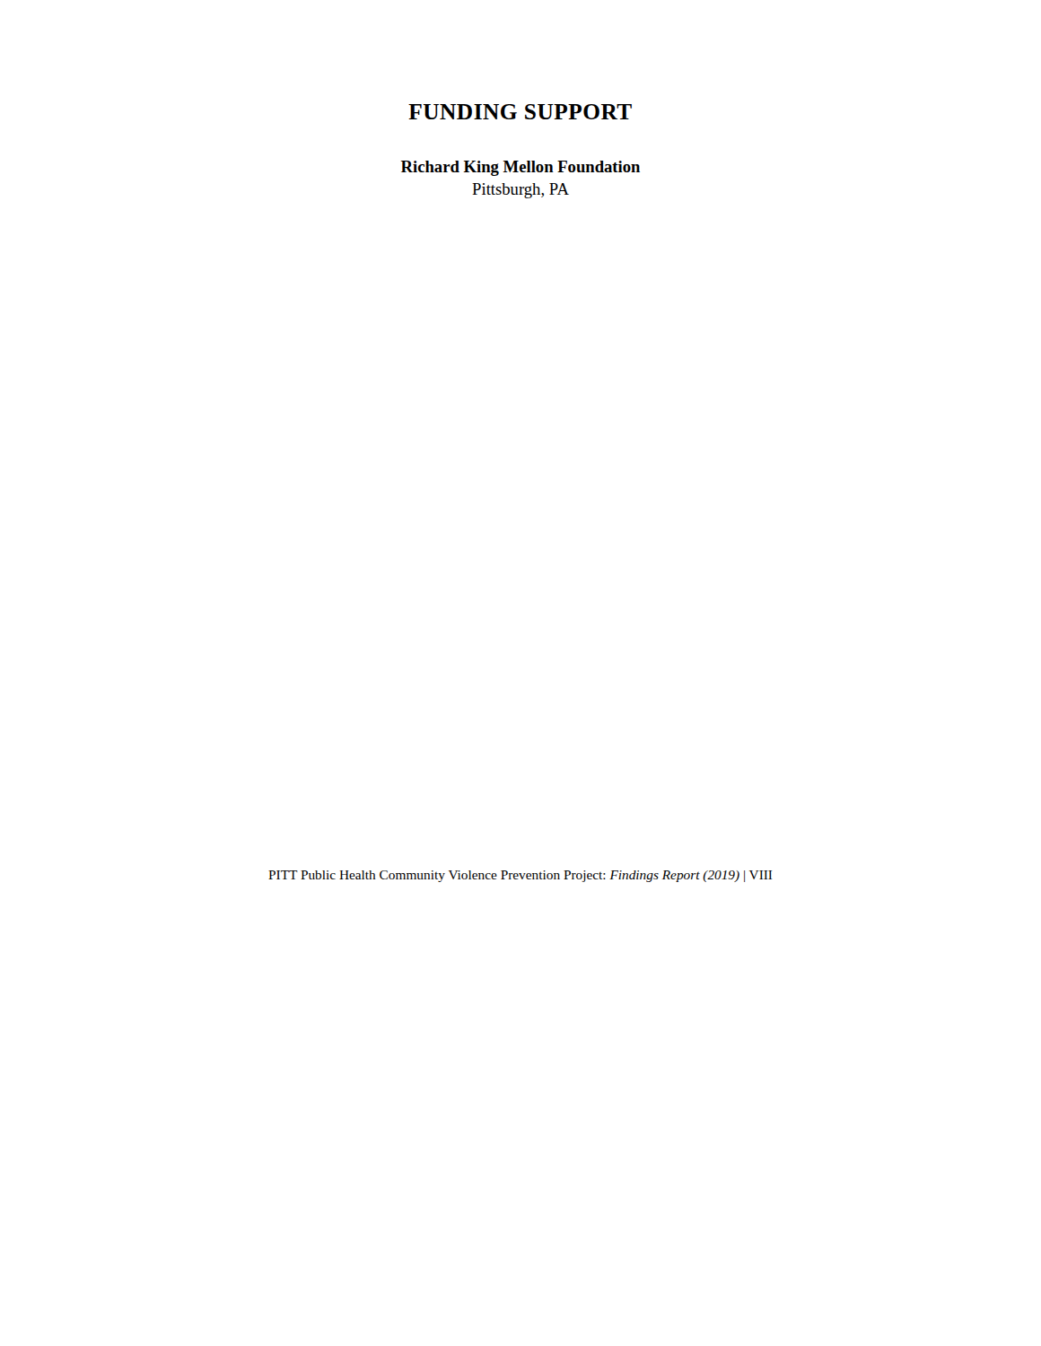FUNDING SUPPORT
Richard King Mellon Foundation
Pittsburgh, PA
PITT Public Health Community Violence Prevention Project: Findings Report (2019) | VIII